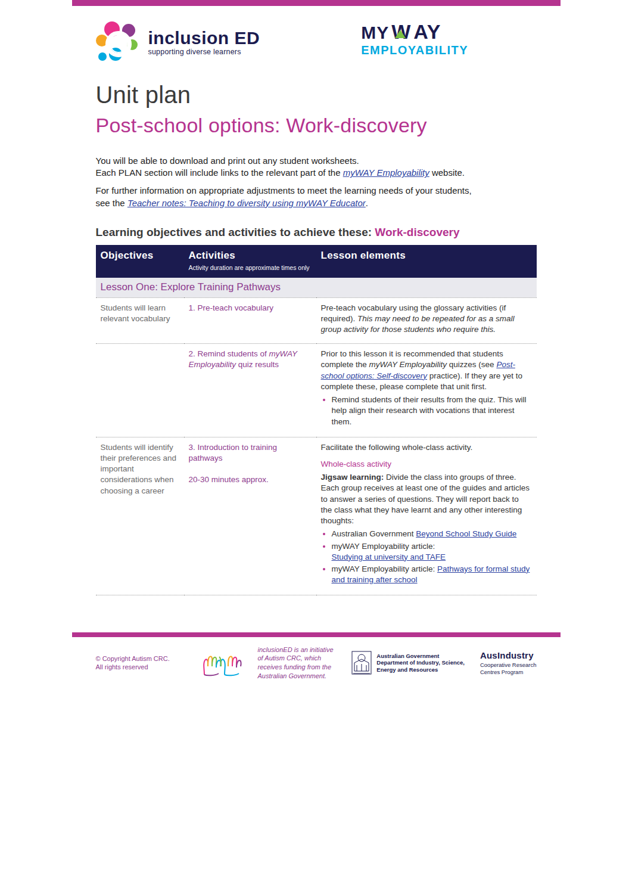inclusion ED
supporting diverse learners
MY WAY
EMPLOYABILITY
Unit plan
Post-school options: Work-discovery
You will be able to download and print out any student worksheets.
Each PLAN section will include links to the relevant part of the myWAY Employability website.
For further information on appropriate adjustments to meet the learning needs of your students,
see the Teacher notes: Teaching to diversity using myWAY Educator.
Learning objectives and activities to achieve these: Work-discovery
| Objectives | Activities Activity duration are approximate times only | Lesson elements |
| --- | --- | --- |
| Lesson One: Explore Training Pathways |
| Students will learn relevant vocabulary | 1. Pre-teach vocabulary | Pre-teach vocabulary using the glossary activities (if required). This may need to be repeated for as a small group activity for those students who require this. |
| | 2. Remind students of myWAY Employability quiz results | Prior to this lesson it is recommended that students complete the myWAY Employability quizzes (see Post-school options: Self-discovery practice). If they are yet to complete these, please complete that unit first. Remind students of their results from the quiz. This will help align their research with vocations that interest them. |
| Students will identify their preferences and important considerations when choosing a career | 3. Introduction to training pathways 20-30 minutes approx. | Facilitate the following whole-class activity. Whole-class activity Jigsaw learning: Divide the class into groups of three. Each group receives at least one of the guides and articles to answer a series of questions. They will report back to the class what they have learnt and any other interesting thoughts: Australian Government Beyond School Study Guide myWAY Employability article: Studying at university and TAFE myWAY Employability article: Pathways for formal study and training after school |
© Copyright Autism CRC.
All rights reserved
inclusionED is an initiative of Autism CRC, which receives funding from the Australian Government.
Australian Government
Department of Industry, Science,
Energy and Resources
AusIndustry
Cooperative Research
Centres Program